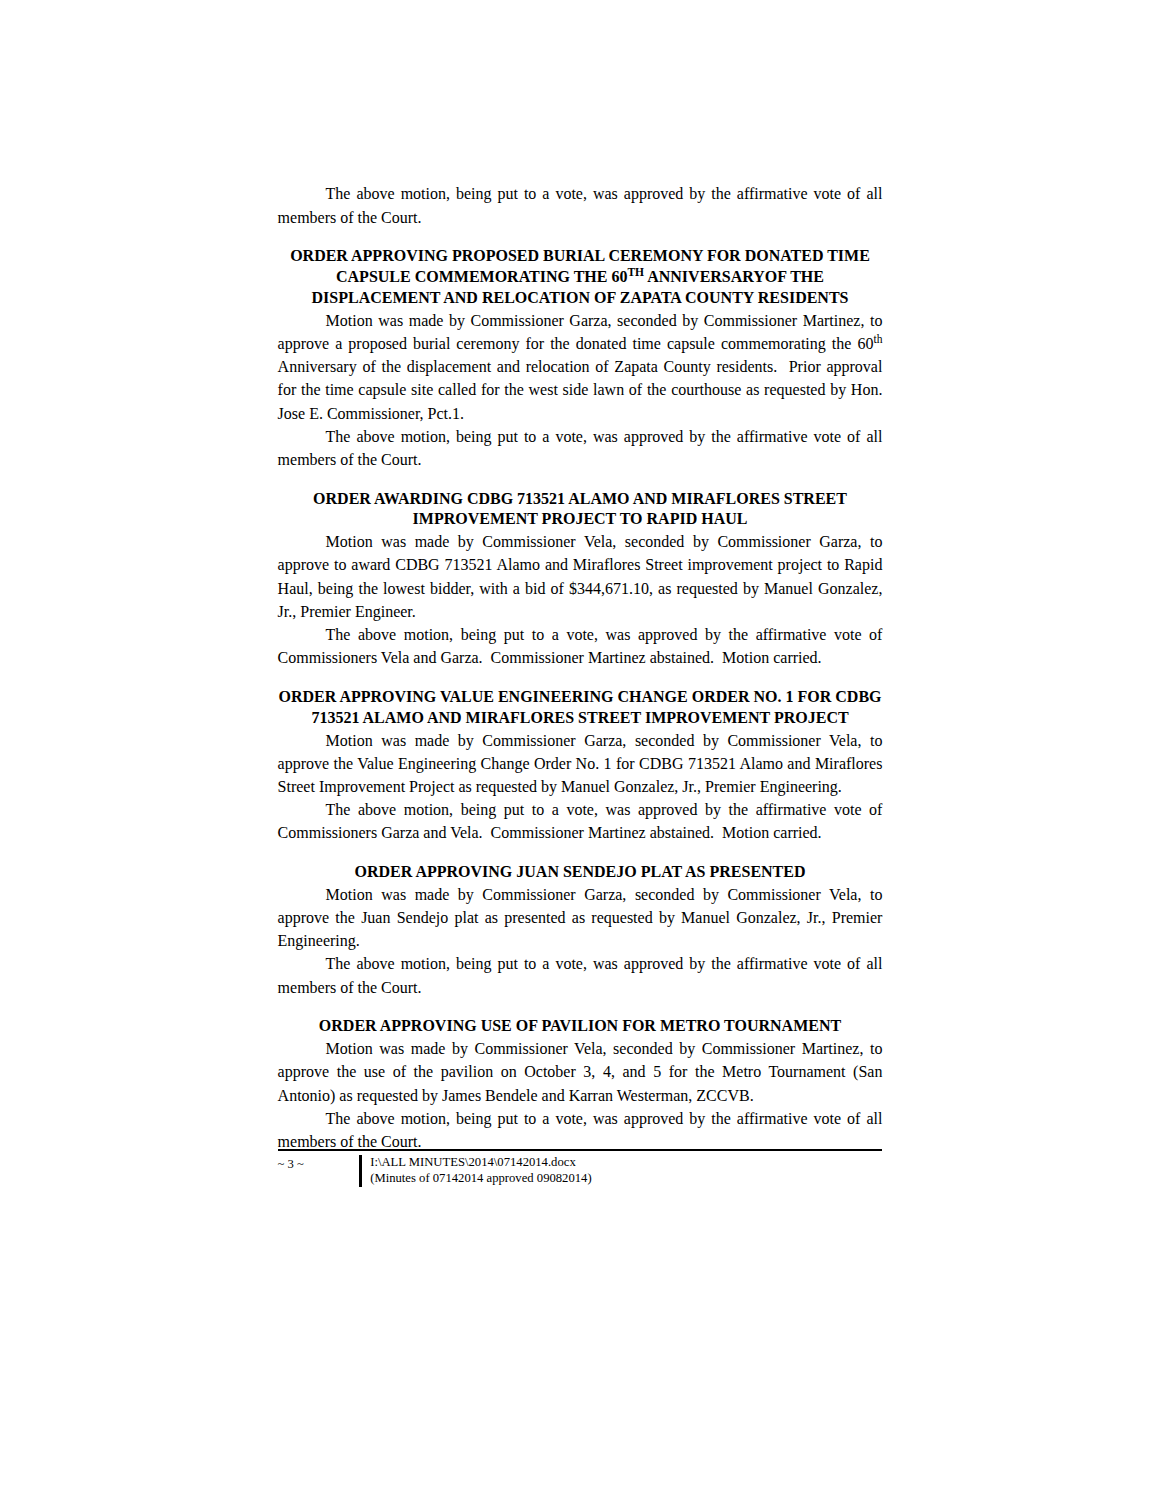The above motion, being put to a vote, was approved by the affirmative vote of all members of the Court.
Order Approving Proposed Burial Ceremony for Donated Time Capsule Commemorating the 60TH Anniversaryof the Displacement and Relocation of Zapata County Residents
Motion was made by Commissioner Garza, seconded by Commissioner Martinez, to approve a proposed burial ceremony for the donated time capsule commemorating the 60th Anniversary of the displacement and relocation of Zapata County residents. Prior approval for the time capsule site called for the west side lawn of the courthouse as requested by Hon. Jose E. Commissioner, Pct.1.
The above motion, being put to a vote, was approved by the affirmative vote of all members of the Court.
Order Awarding CDBG 713521 Alamo and Miraflores Street Improvement Project to Rapid Haul
Motion was made by Commissioner Vela, seconded by Commissioner Garza, to approve to award CDBG 713521 Alamo and Miraflores Street improvement project to Rapid Haul, being the lowest bidder, with a bid of $344,671.10, as requested by Manuel Gonzalez, Jr., Premier Engineer.
The above motion, being put to a vote, was approved by the affirmative vote of Commissioners Vela and Garza. Commissioner Martinez abstained. Motion carried.
Order Approving Value Engineering Change Order No. 1 for CDBG 713521 Alamo and Miraflores Street Improvement Project
Motion was made by Commissioner Garza, seconded by Commissioner Vela, to approve the Value Engineering Change Order No. 1 for CDBG 713521 Alamo and Miraflores Street Improvement Project as requested by Manuel Gonzalez, Jr., Premier Engineering.
The above motion, being put to a vote, was approved by the affirmative vote of Commissioners Garza and Vela. Commissioner Martinez abstained. Motion carried.
Order Approving Juan Sendejo Plat as Presented
Motion was made by Commissioner Garza, seconded by Commissioner Vela, to approve the Juan Sendejo plat as presented as requested by Manuel Gonzalez, Jr., Premier Engineering.
The above motion, being put to a vote, was approved by the affirmative vote of all members of the Court.
Order Approving Use of Pavilion for Metro Tournament
Motion was made by Commissioner Vela, seconded by Commissioner Martinez, to approve the use of the pavilion on October 3, 4, and 5 for the Metro Tournament (San Antonio) as requested by James Bendele and Karran Westerman, ZCCVB.
The above motion, being put to a vote, was approved by the affirmative vote of all members of the Court.
~ 3 ~
I:\ALL MINUTES\2014\07142014.docx
(Minutes of 07142014 approved 09082014)